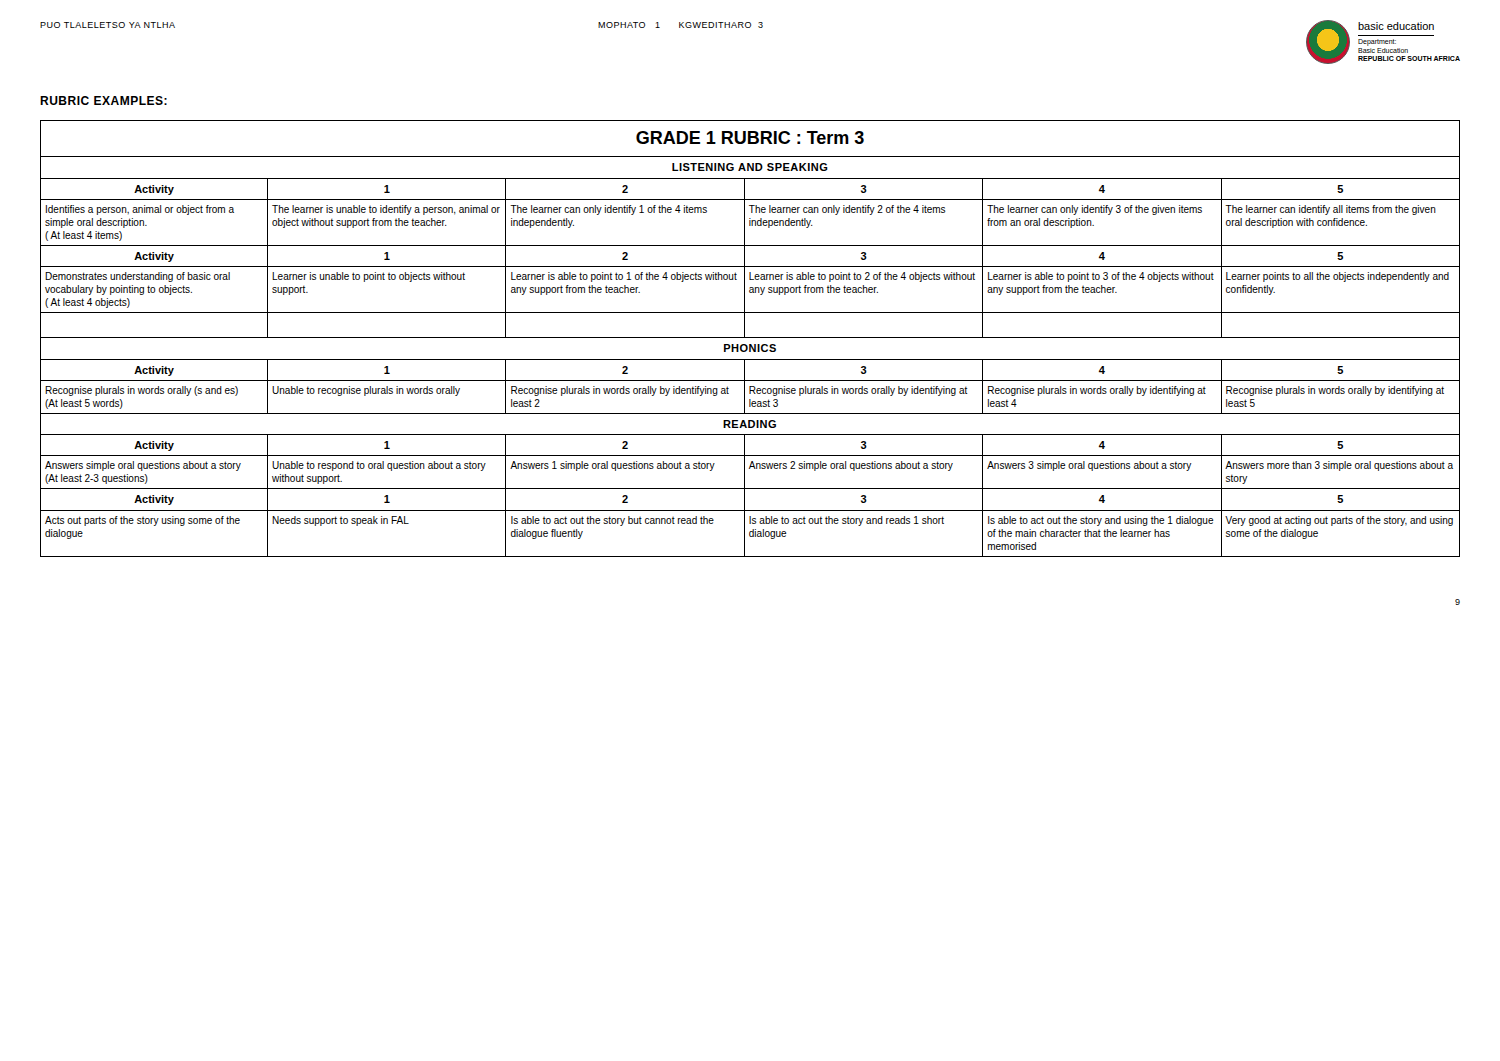PUO TLALELETSO YA NTLHA
MOPHATO 1 KGWEDITHARO 3
basic education
Department:
Basic Education
REPUBLIC OF SOUTH AFRICA
RUBRIC EXAMPLES:
| GRADE 1 RUBRIC : Term 3 |
| LISTENING AND SPEAKING |
| Activity | 1 | 2 | 3 | 4 | 5 |
| Identifies a person, animal or object from a simple oral description. ( At least 4 items) | The learner is unable to identify a person, animal or object without support from the teacher. | The learner can only identify 1 of the 4 items independently. | The learner can only identify 2 of the 4 items independently. | The learner can only identify 3 of the given items from an oral description. | The learner can identify all items from the given oral description with confidence. |
| Activity | 1 | 2 | 3 | 4 | 5 |
| Demonstrates understanding of basic oral vocabulary by pointing to objects. ( At least 4 objects) | Learner is unable to point to objects without support. | Learner is able to point to 1 of the 4 objects without any support from the teacher. | Learner is able to point to 2 of the 4 objects without any support from the teacher. | Learner is able to point to 3 of the 4 objects without any support from the teacher. | Learner points to all the objects independently and confidently. |
| PHONICS |
| Activity | 1 | 2 | 3 | 4 | 5 |
| Recognise plurals in words orally (s and es) (At least 5 words) | Unable to recognise plurals in words orally | Recognise plurals in words orally by identifying at least 2 | Recognise plurals in words orally by identifying at least 3 | Recognise plurals in words orally by identifying at least 4 | Recognise plurals in words orally by identifying at least 5 |
| READING |
| Activity | 1 | 2 | 3 | 4 | 5 |
| Answers simple oral questions about a story (At least 2-3 questions) | Unable to respond to oral question about a story without support. | Answers 1 simple oral questions about a story | Answers 2 simple oral questions about a story | Answers 3 simple oral questions about a story | Answers more than 3 simple oral questions about a story |
| Activity | 1 | 2 | 3 | 4 | 5 |
| Acts out parts of the story using some of the dialogue | Needs support to speak in FAL | Is able to act out the story but cannot read the dialogue fluently | Is able to act out the story and reads 1 short dialogue | Is able to act out the story and using the 1 dialogue of the main character that the learner has memorised | Very good at acting out parts of the story, and using some of the dialogue |
9